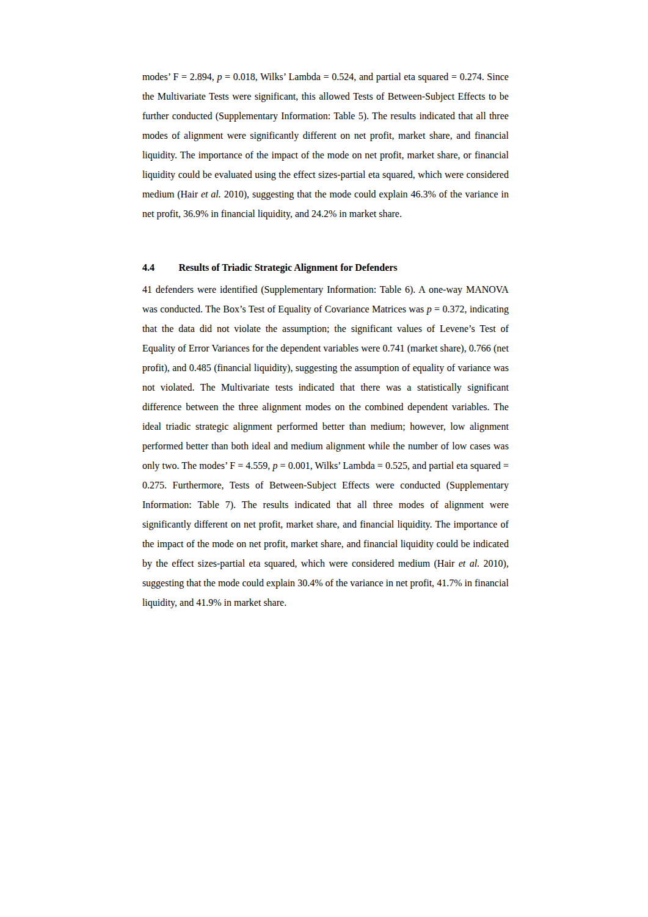modes’ F = 2.894, p = 0.018, Wilks’ Lambda = 0.524, and partial eta squared = 0.274. Since the Multivariate Tests were significant, this allowed Tests of Between-Subject Effects to be further conducted (Supplementary Information: Table 5). The results indicated that all three modes of alignment were significantly different on net profit, market share, and financial liquidity. The importance of the impact of the mode on net profit, market share, or financial liquidity could be evaluated using the effect sizes-partial eta squared, which were considered medium (Hair et al. 2010), suggesting that the mode could explain 46.3% of the variance in net profit, 36.9% in financial liquidity, and 24.2% in market share.
4.4 Results of Triadic Strategic Alignment for Defenders
41 defenders were identified (Supplementary Information: Table 6). A one-way MANOVA was conducted. The Box’s Test of Equality of Covariance Matrices was p = 0.372, indicating that the data did not violate the assumption; the significant values of Levene’s Test of Equality of Error Variances for the dependent variables were 0.741 (market share), 0.766 (net profit), and 0.485 (financial liquidity), suggesting the assumption of equality of variance was not violated. The Multivariate tests indicated that there was a statistically significant difference between the three alignment modes on the combined dependent variables. The ideal triadic strategic alignment performed better than medium; however, low alignment performed better than both ideal and medium alignment while the number of low cases was only two. The modes’ F = 4.559, p = 0.001, Wilks’ Lambda = 0.525, and partial eta squared = 0.275. Furthermore, Tests of Between-Subject Effects were conducted (Supplementary Information: Table 7). The results indicated that all three modes of alignment were significantly different on net profit, market share, and financial liquidity. The importance of the impact of the mode on net profit, market share, and financial liquidity could be indicated by the effect sizes-partial eta squared, which were considered medium (Hair et al. 2010), suggesting that the mode could explain 30.4% of the variance in net profit, 41.7% in financial liquidity, and 41.9% in market share.